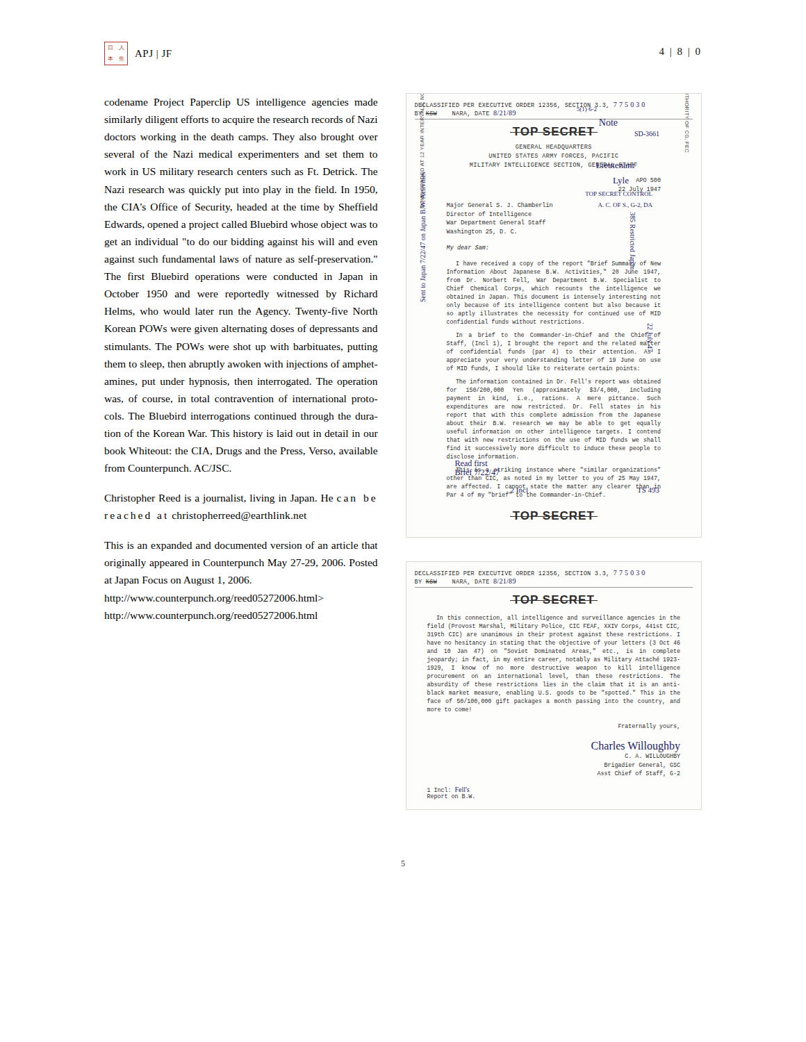日人本焦
APJ | JF
4 | 8 | 0
codename Project Paperclip US intelligence agencies made similarly diligent efforts to acquire the research records of Nazi doctors working in the death camps. They also brought over several of the Nazi medical experimenters and set them to work in US military research centers such as Ft. Detrick. The Nazi research was quickly put into play in the field. In 1950, the CIA's Office of Security, headed at the time by Sheffield Edwards, opened a project called Bluebird whose object was to get an individual "to do our bidding against his will and even against such fundamental laws of nature as self-preservation." The first Bluebird operations were conducted in Japan in October 1950 and were reportedly witnessed by Richard Helms, who would later run the Agency. Twenty-five North Korean POWs were given alternating doses of depressants and stimulants. The POWs were shot up with barbituates, putting them to sleep, then abruptly awoken with injections of amphetamines, put under hypnosis, then interrogated. The operation was, of course, in total contravention of international protocols. The Bluebird interrogations continued through the duration of the Korean War. This history is laid out in detail in our book Whiteout: the CIA, Drugs and the Press, Verso, available from Counterpunch. AC/JSC.
Christopher Reed is a journalist, living in Japan. He can be reached at christopherreed@earthlink.net
This is an expanded and documented version of an article that originally appeared in Counterpunch May 27-29, 2006. Posted at Japan Focus on August 1, 2006.
http://www.counterpunch.org/reed05272006.html>
http://www.counterpunch.org/reed05272006.html
DECLASSIFIED PER EXECUTIVE ORDER 12356, SECTION 3.3, 7 7 5 0 3 0
BY KSW NARA, DATE 8/21/89
DOWNGRADED AT 12 YEAR INTERVALS; NOT AUTOMATICALLY DECLASSIFIED. DOD DIR 5200.10
CLASSIFIED BY AUTHORITY OF CG, FEC
TOP SECRET
GENERAL HEADQUARTERS
UNITED STATES ARMY FORCES, PACIFIC
MILITARY INTELLIGENCE SECTION, GENERAL STAFF
APO 500
22 July 1947
Major General S. J. Chamberlin
Director of Intelligence
War Department General Staff
Washington 25, D. C.
My dear Sam:
I have received a copy of the report "Brief Summary of New Information About Japanese B.W. Activities," 20 June 1947, from Dr. Norbert Fell, War Department B.W. Specialist to Chief Chemical Corps, which recounts the intelligence we obtained in Japan. This document is intensely interesting not only because of its intelligence content but also because it so aptly illustrates the necessity for continued use of MID confidential funds without restrictions.
In a brief to the Commander-in-Chief and the Chief of Staff, (Incl 1), I brought the report and the related matter of confidential funds (par 4) to their attention. As I appreciate your very understanding letter of 19 June on use of MID funds, I should like to reiterate certain points:
The information contained in Dr. Fell's report was obtained for 150/200,000 Yen (approximately $3/4,000, including payment in kind, i.e., rations. A mere pittance. Such expenditures are now restricted. Dr. Fell states in his report that with this complete admission from the Japanese about their B.W. research we may be able to get equally useful information on other intelligence targets. I contend that with new restrictions on the use of MID funds we shall find it successively more difficult to induce these people to disclose information.
This is a striking instance where "similar organizations" other than CIC, as noted in my letter to you of 25 May 1947, are affected. I cannot state the matter any clearer than in Par 4 of my "brief" to the Commander-in-Chief.
TOP SECRET
Note
SD-3661
Lieutenant
Lyle
TOP SECRET CONTROL
A. C. OF S., G-2, DA
Sent to Japan 7/22/47 on Japan B.W. Activities
385 Restricted Japan
22 July 47
Read first
Brief 7/22/47
2 Incl
TS 493
5(1) 6-2
DECLASSIFIED PER EXECUTIVE ORDER 12356, SECTION 3.3, 7 7 5 0 3 0
BY KSW NARA, DATE 8/21/89
TOP SECRET
In this connection, all intelligence and surveillance agencies in the field (Provost Marshal, Military Police, CIC FEAF, XXIV Corps, 441st CIC, 319th CIC) are unanimous in their protest against these restrictions. I have no hesitancy in stating that the objective of your letters (3 Oct 46 and 10 Jan 47) on "Soviet Dominated Areas," etc., is in complete jeopardy; in fact, in my entire career, notably as Military Attaché 1923-1929, I know of no more destructive weapon to kill intelligence procurement on an international level, than these restrictions. The absurdity of these restrictions lies in the claim that it is an anti-black market measure, enabling U.S. goods to be "spotted." This in the face of 50/100,000 gift packages a month passing into the country, and more to come!
Fraternally yours,
Charles Willoughby
C. A. WILLOUGHBY
Brigadier General, GSC
Asst Chief of Staff, G-2
1 Incl: Fell's
Report on B.W.
5